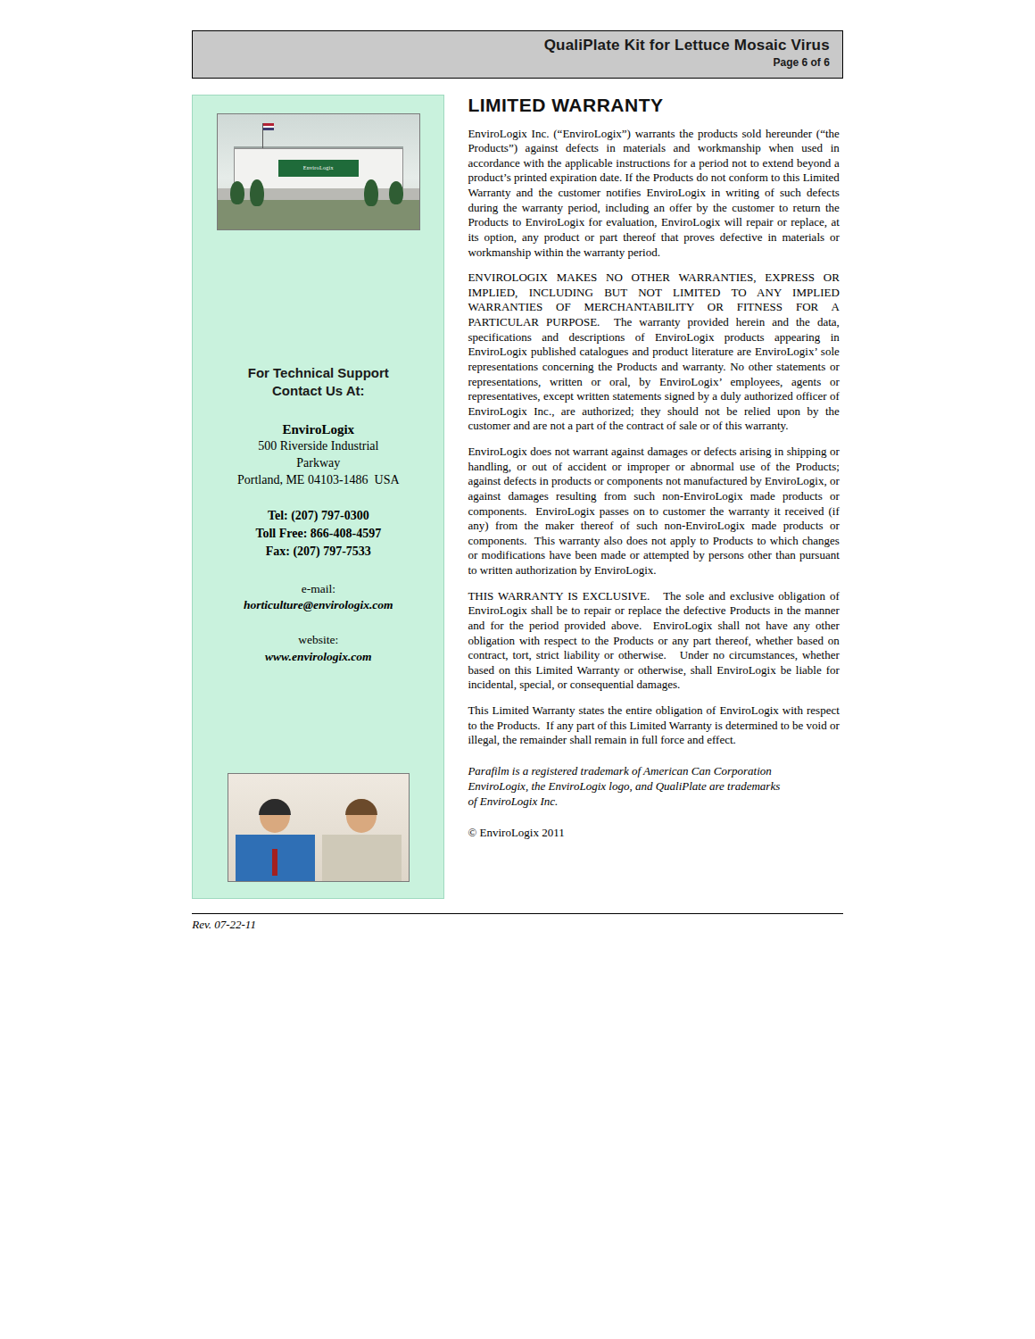QualiPlate Kit for Lettuce Mosaic Virus
Page 6 of 6
EnviroLogix
For Technical Support
Contact Us At:
EnviroLogix
500 Riverside Industrial
Parkway
Portland, ME 04103-1486 USA
Tel: (207) 797-0300
Toll Free: 866-408-4597
Fax: (207) 797-7533
e-mail:
horticulture@envirologix.com
website:
www.envirologix.com
LIMITED WARRANTY
EnviroLogix Inc. (“EnviroLogix”) warrants the products sold hereunder (“the Products”) against defects in materials and workmanship when used in accordance with the applicable instructions for a period not to extend beyond a product’s printed expiration date. If the Products do not conform to this Limited Warranty and the customer notifies EnviroLogix in writing of such defects during the warranty period, including an offer by the customer to return the Products to EnviroLogix for evaluation, EnviroLogix will repair or replace, at its option, any product or part thereof that proves defective in materials or workmanship within the warranty period.
ENVIROLOGIX MAKES NO OTHER WARRANTIES, EXPRESS OR IMPLIED, INCLUDING BUT NOT LIMITED TO ANY IMPLIED WARRANTIES OF MERCHANTABILITY OR FITNESS FOR A PARTICULAR PURPOSE. The warranty provided herein and the data, specifications and descriptions of EnviroLogix products appearing in EnviroLogix published catalogues and product literature are EnviroLogix’ sole representations concerning the Products and warranty. No other statements or representations, written or oral, by EnviroLogix’ employees, agents or representatives, except written statements signed by a duly authorized officer of EnviroLogix Inc., are authorized; they should not be relied upon by the customer and are not a part of the contract of sale or of this warranty.
EnviroLogix does not warrant against damages or defects arising in shipping or handling, or out of accident or improper or abnormal use of the Products; against defects in products or components not manufactured by EnviroLogix, or against damages resulting from such non-EnviroLogix made products or components. EnviroLogix passes on to customer the warranty it received (if any) from the maker thereof of such non-EnviroLogix made products or components. This warranty also does not apply to Products to which changes or modifications have been made or attempted by persons other than pursuant to written authorization by EnviroLogix.
THIS WARRANTY IS EXCLUSIVE. The sole and exclusive obligation of EnviroLogix shall be to repair or replace the defective Products in the manner and for the period provided above. EnviroLogix shall not have any other obligation with respect to the Products or any part thereof, whether based on contract, tort, strict liability or otherwise. Under no circumstances, whether based on this Limited Warranty or otherwise, shall EnviroLogix be liable for incidental, special, or consequential damages.
This Limited Warranty states the entire obligation of EnviroLogix with respect to the Products. If any part of this Limited Warranty is determined to be void or illegal, the remainder shall remain in full force and effect.
Parafilm is a registered trademark of American Can Corporation
EnviroLogix, the EnviroLogix logo, and QualiPlate are trademarks
of EnviroLogix Inc.
© EnviroLogix 2011
Rev. 07-22-11